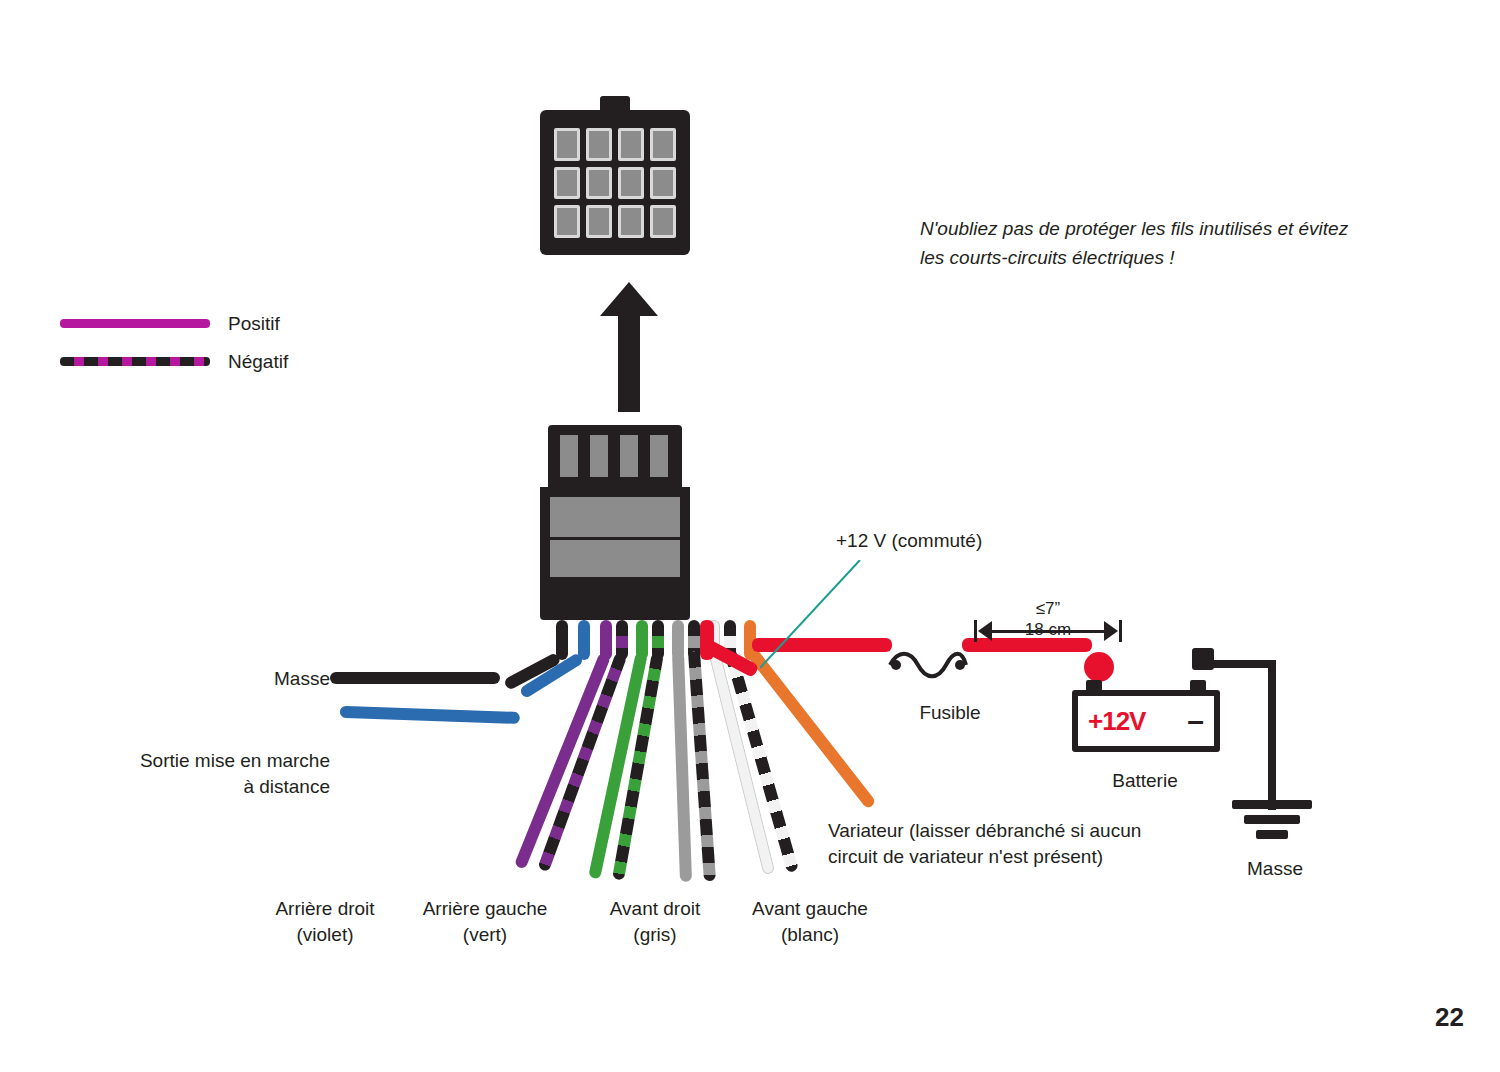Positif
Négatif
N'oubliez pas de protéger les fils inutilisés et évitez les courts-circuits électriques !
Masse
Sortie mise en marche
à distance
Arrière droit
(violet)
Arrière gauche
(vert)
Avant droit
(gris)
Avant gauche
(blanc)
Variateur (laisser débranché si aucun
circuit de variateur n'est présent)
+12 V (commuté)
Fusible
≤7”
18 cm
+12V –
Batterie
Masse
22